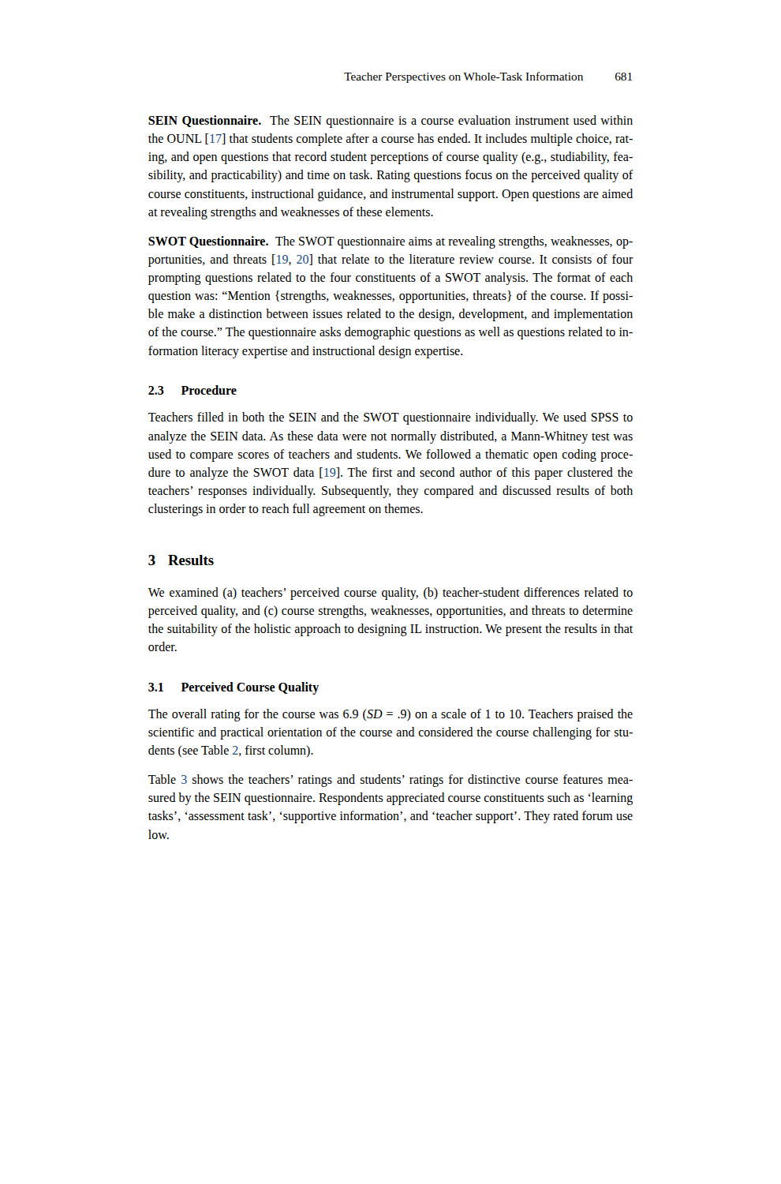Teacher Perspectives on Whole-Task Information 681
SEIN Questionnaire. The SEIN questionnaire is a course evaluation instrument used within the OUNL [17] that students complete after a course has ended. It includes multiple choice, rating, and open questions that record student perceptions of course quality (e.g., studiability, feasibility, and practicability) and time on task. Rating questions focus on the perceived quality of course constituents, instructional guidance, and instrumental support. Open questions are aimed at revealing strengths and weaknesses of these elements.
SWOT Questionnaire. The SWOT questionnaire aims at revealing strengths, weaknesses, opportunities, and threats [19, 20] that relate to the literature review course. It consists of four prompting questions related to the four constituents of a SWOT analysis. The format of each question was: “Mention {strengths, weaknesses, opportunities, threats} of the course. If possible make a distinction between issues related to the design, development, and implementation of the course.” The questionnaire asks demographic questions as well as questions related to information literacy expertise and instructional design expertise.
2.3 Procedure
Teachers filled in both the SEIN and the SWOT questionnaire individually. We used SPSS to analyze the SEIN data. As these data were not normally distributed, a Mann-Whitney test was used to compare scores of teachers and students. We followed a thematic open coding procedure to analyze the SWOT data [19]. The first and second author of this paper clustered the teachers’ responses individually. Subsequently, they compared and discussed results of both clusterings in order to reach full agreement on themes.
3 Results
We examined (a) teachers’ perceived course quality, (b) teacher-student differences related to perceived quality, and (c) course strengths, weaknesses, opportunities, and threats to determine the suitability of the holistic approach to designing IL instruction. We present the results in that order.
3.1 Perceived Course Quality
The overall rating for the course was 6.9 (SD = .9) on a scale of 1 to 10. Teachers praised the scientific and practical orientation of the course and considered the course challenging for students (see Table 2, first column).
Table 3 shows the teachers’ ratings and students’ ratings for distinctive course features measured by the SEIN questionnaire. Respondents appreciated course constituents such as ‘learning tasks’, ‘assessment task’, ‘supportive information’, and ‘teacher support’. They rated forum use low.